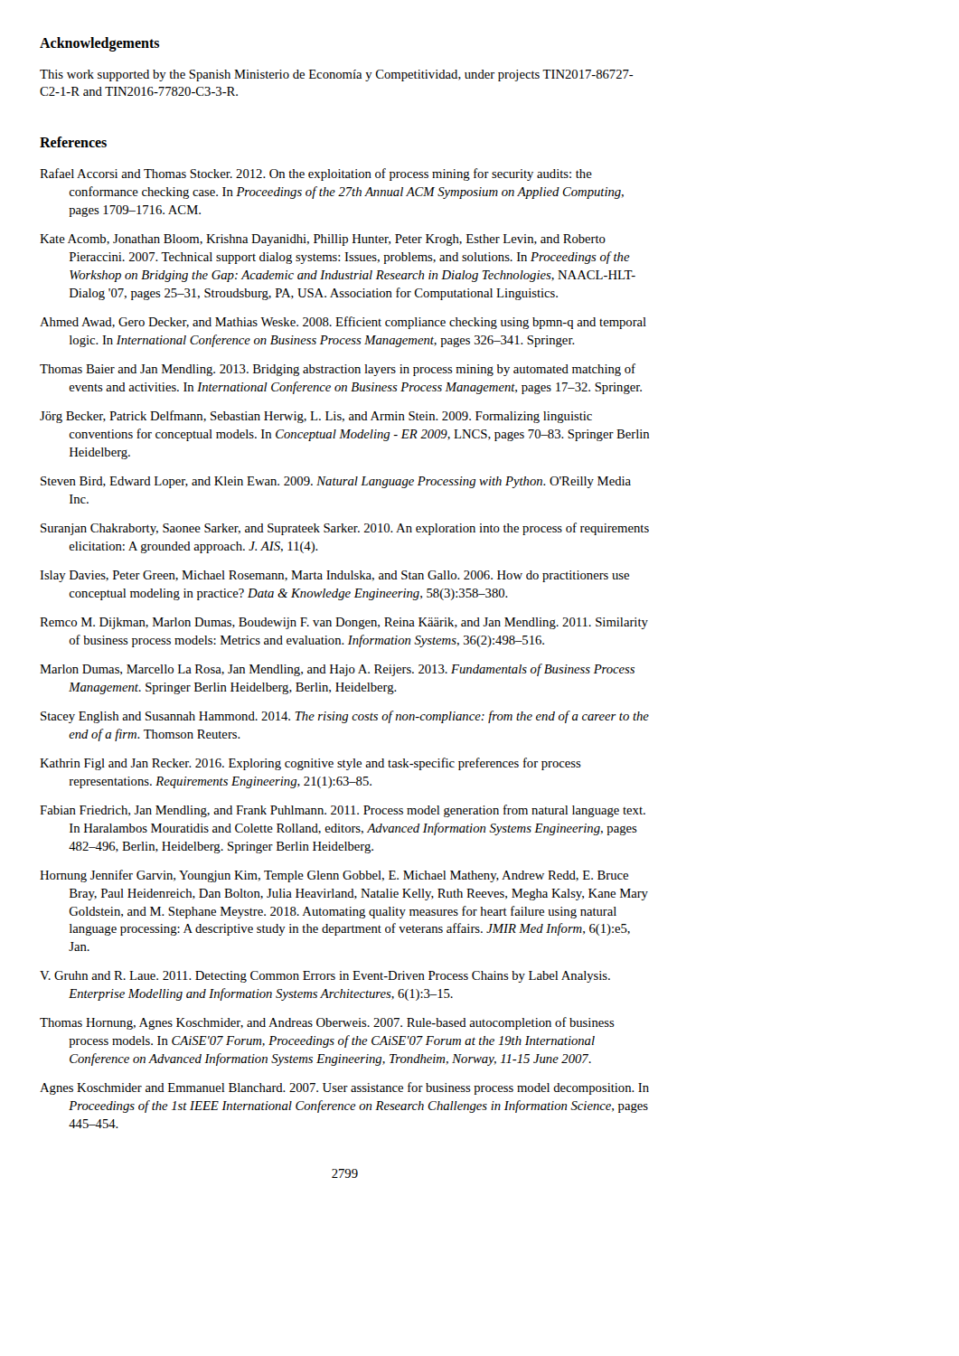Acknowledgements
This work supported by the Spanish Ministerio de Economía y Competitividad, under projects TIN2017-86727-C2-1-R and TIN2016-77820-C3-3-R.
References
Rafael Accorsi and Thomas Stocker. 2012. On the exploitation of process mining for security audits: the conformance checking case. In Proceedings of the 27th Annual ACM Symposium on Applied Computing, pages 1709–1716. ACM.
Kate Acomb, Jonathan Bloom, Krishna Dayanidhi, Phillip Hunter, Peter Krogh, Esther Levin, and Roberto Pieraccini. 2007. Technical support dialog systems: Issues, problems, and solutions. In Proceedings of the Workshop on Bridging the Gap: Academic and Industrial Research in Dialog Technologies, NAACL-HLT-Dialog '07, pages 25–31, Stroudsburg, PA, USA. Association for Computational Linguistics.
Ahmed Awad, Gero Decker, and Mathias Weske. 2008. Efficient compliance checking using bpmn-q and temporal logic. In International Conference on Business Process Management, pages 326–341. Springer.
Thomas Baier and Jan Mendling. 2013. Bridging abstraction layers in process mining by automated matching of events and activities. In International Conference on Business Process Management, pages 17–32. Springer.
Jörg Becker, Patrick Delfmann, Sebastian Herwig, L. Lis, and Armin Stein. 2009. Formalizing linguistic conventions for conceptual models. In Conceptual Modeling - ER 2009, LNCS, pages 70–83. Springer Berlin Heidelberg.
Steven Bird, Edward Loper, and Klein Ewan. 2009. Natural Language Processing with Python. O'Reilly Media Inc.
Suranjan Chakraborty, Saonee Sarker, and Suprateek Sarker. 2010. An exploration into the process of requirements elicitation: A grounded approach. J. AIS, 11(4).
Islay Davies, Peter Green, Michael Rosemann, Marta Indulska, and Stan Gallo. 2006. How do practitioners use conceptual modeling in practice? Data & Knowledge Engineering, 58(3):358–380.
Remco M. Dijkman, Marlon Dumas, Boudewijn F. van Dongen, Reina Käärik, and Jan Mendling. 2011. Similarity of business process models: Metrics and evaluation. Information Systems, 36(2):498–516.
Marlon Dumas, Marcello La Rosa, Jan Mendling, and Hajo A. Reijers. 2013. Fundamentals of Business Process Management. Springer Berlin Heidelberg, Berlin, Heidelberg.
Stacey English and Susannah Hammond. 2014. The rising costs of non-compliance: from the end of a career to the end of a firm. Thomson Reuters.
Kathrin Figl and Jan Recker. 2016. Exploring cognitive style and task-specific preferences for process representations. Requirements Engineering, 21(1):63–85.
Fabian Friedrich, Jan Mendling, and Frank Puhlmann. 2011. Process model generation from natural language text. In Haralambos Mouratidis and Colette Rolland, editors, Advanced Information Systems Engineering, pages 482–496, Berlin, Heidelberg. Springer Berlin Heidelberg.
Hornung Jennifer Garvin, Youngjun Kim, Temple Glenn Gobbel, E. Michael Matheny, Andrew Redd, E. Bruce Bray, Paul Heidenreich, Dan Bolton, Julia Heavirland, Natalie Kelly, Ruth Reeves, Megha Kalsy, Kane Mary Goldstein, and M. Stephane Meystre. 2018. Automating quality measures for heart failure using natural language processing: A descriptive study in the department of veterans affairs. JMIR Med Inform, 6(1):e5, Jan.
V. Gruhn and R. Laue. 2011. Detecting Common Errors in Event-Driven Process Chains by Label Analysis. Enterprise Modelling and Information Systems Architectures, 6(1):3–15.
Thomas Hornung, Agnes Koschmider, and Andreas Oberweis. 2007. Rule-based autocompletion of business process models. In CAiSE'07 Forum, Proceedings of the CAiSE'07 Forum at the 19th International Conference on Advanced Information Systems Engineering, Trondheim, Norway, 11-15 June 2007.
Agnes Koschmider and Emmanuel Blanchard. 2007. User assistance for business process model decomposition. In Proceedings of the 1st IEEE International Conference on Research Challenges in Information Science, pages 445–454.
2799